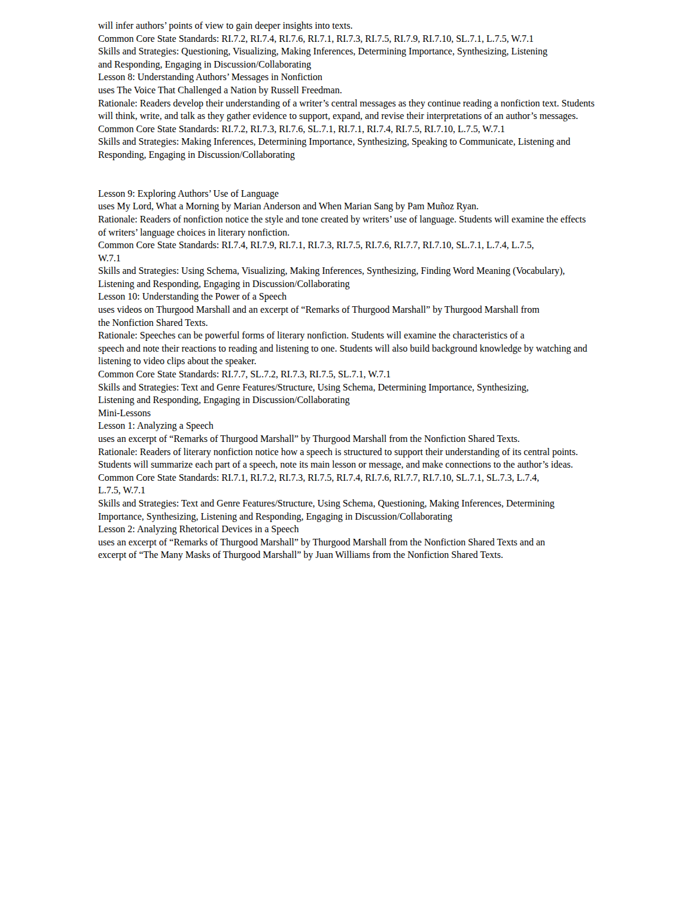will infer authors’ points of view to gain deeper insights into texts.
Common Core State Standards: RI.7.2, RI.7.4, RI.7.6, RI.7.1, RI.7.3, RI.7.5, RI.7.9, RI.7.10, SL.7.1, L.7.5, W.7.1
Skills and Strategies: Questioning, Visualizing, Making Inferences, Determining Importance, Synthesizing, Listening
and Responding, Engaging in Discussion/Collaborating
Lesson 8: Understanding Authors’ Messages in Nonfiction
uses The Voice That Challenged a Nation by Russell Freedman.
Rationale: Readers develop their understanding of a writer’s central messages as they continue reading a nonfiction text. Students will think, write, and talk as they gather evidence to support, expand, and revise their interpretations of an author’s messages.
Common Core State Standards: RI.7.2, RI.7.3, RI.7.6, SL.7.1, RI.7.1, RI.7.4, RI.7.5, RI.7.10, L.7.5, W.7.1
Skills and Strategies: Making Inferences, Determining Importance, Synthesizing, Speaking to Communicate, Listening and Responding, Engaging in Discussion/Collaborating
Lesson 9: Exploring Authors’ Use of Language
uses My Lord, What a Morning by Marian Anderson and When Marian Sang by Pam Muñoz Ryan.
Rationale: Readers of nonfiction notice the style and tone created by writers’ use of language. Students will examine the effects of writers’ language choices in literary nonfiction.
Common Core State Standards: RI.7.4, RI.7.9, RI.7.1, RI.7.3, RI.7.5, RI.7.6, RI.7.7, RI.7.10, SL.7.1, L.7.4, L.7.5,
W.7.1
Skills and Strategies: Using Schema, Visualizing, Making Inferences, Synthesizing, Finding Word Meaning (Vocabulary), Listening and Responding, Engaging in Discussion/Collaborating
Lesson 10: Understanding the Power of a Speech
uses videos on Thurgood Marshall and an excerpt of “Remarks of Thurgood Marshall” by Thurgood Marshall from
the Nonfiction Shared Texts.
Rationale: Speeches can be powerful forms of literary nonfiction. Students will examine the characteristics of a
speech and note their reactions to reading and listening to one. Students will also build background knowledge by watching and listening to video clips about the speaker.
Common Core State Standards: RI.7.7, SL.7.2, RI.7.3, RI.7.5, SL.7.1, W.7.1
Skills and Strategies: Text and Genre Features/Structure, Using Schema, Determining Importance, Synthesizing,
Listening and Responding, Engaging in Discussion/Collaborating
Mini-Lessons
Lesson 1: Analyzing a Speech
uses an excerpt of “Remarks of Thurgood Marshall” by Thurgood Marshall from the Nonfiction Shared Texts.
Rationale: Readers of literary nonfiction notice how a speech is structured to support their understanding of its central points. Students will summarize each part of a speech, note its main lesson or message, and make connections to the author’s ideas.
Common Core State Standards: RI.7.1, RI.7.2, RI.7.3, RI.7.5, RI.7.4, RI.7.6, RI.7.7, RI.7.10, SL.7.1, SL.7.3, L.7.4,
L.7.5, W.7.1
Skills and Strategies: Text and Genre Features/Structure, Using Schema, Questioning, Making Inferences, Determining Importance, Synthesizing, Listening and Responding, Engaging in Discussion/Collaborating
Lesson 2: Analyzing Rhetorical Devices in a Speech
uses an excerpt of “Remarks of Thurgood Marshall” by Thurgood Marshall from the Nonfiction Shared Texts and an
excerpt of “The Many Masks of Thurgood Marshall” by Juan Williams from the Nonfiction Shared Texts.